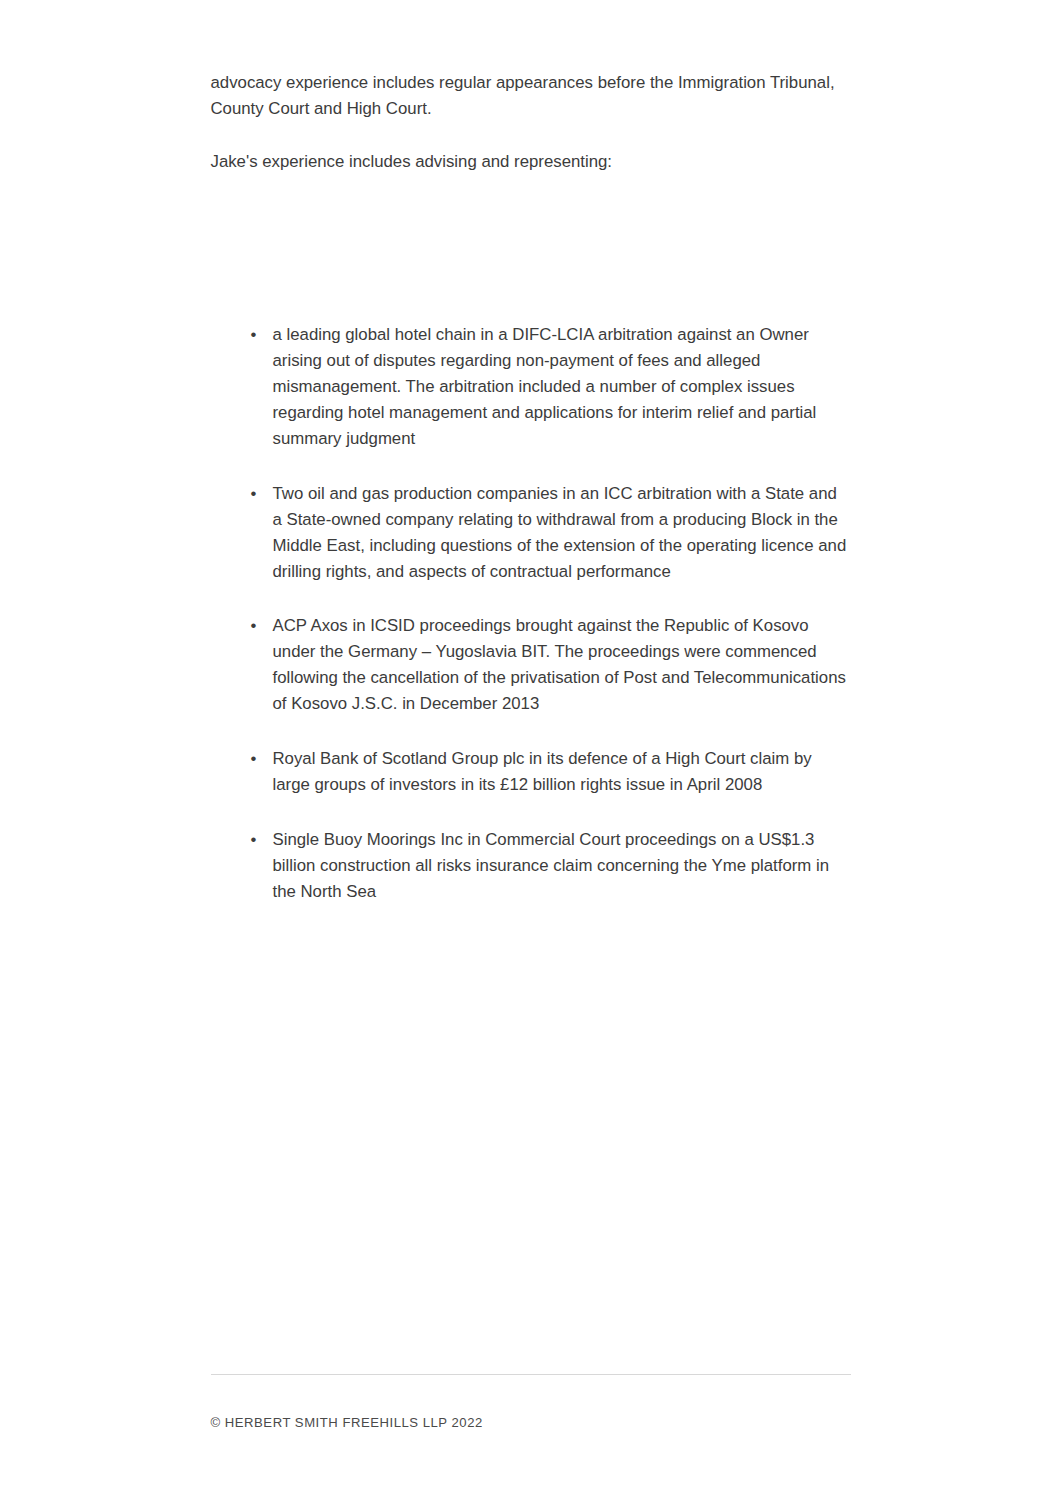advocacy experience includes regular appearances before the Immigration Tribunal, County Court and High Court.
Jake's experience includes advising and representing:
a leading global hotel chain in a DIFC-LCIA arbitration against an Owner arising out of disputes regarding non-payment of fees and alleged mismanagement. The arbitration included a number of complex issues regarding hotel management and applications for interim relief and partial summary judgment
Two oil and gas production companies in an ICC arbitration with a State and a State-owned company relating to withdrawal from a producing Block in the Middle East, including questions of the extension of the operating licence and drilling rights, and aspects of contractual performance
ACP Axos in ICSID proceedings brought against the Republic of Kosovo under the Germany – Yugoslavia BIT. The proceedings were commenced following the cancellation of the privatisation of Post and Telecommunications of Kosovo J.S.C. in December 2013
Royal Bank of Scotland Group plc in its defence of a High Court claim by large groups of investors in its £12 billion rights issue in April 2008
Single Buoy Moorings Inc in Commercial Court proceedings on a US$1.3 billion construction all risks insurance claim concerning the Yme platform in the North Sea
© HERBERT SMITH FREEHILLS LLP 2022